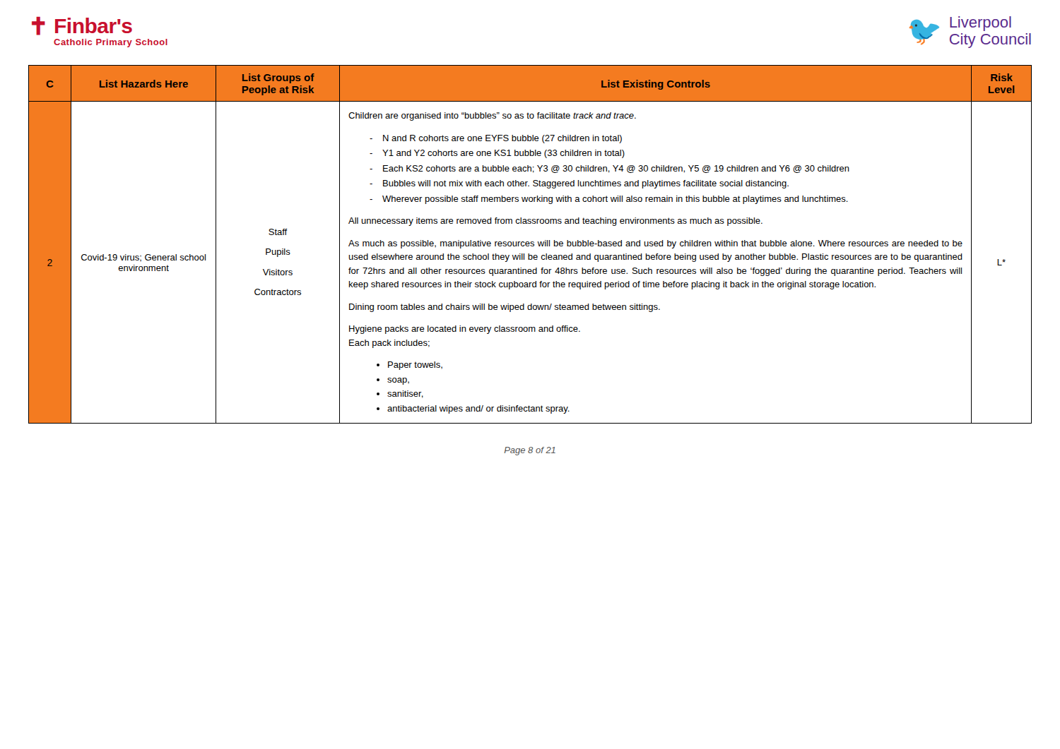✝
Finbar's
Catholic Primary School
🐦
Liverpool
City Council
| C | List Hazards Here | List Groups of People at Risk | List Existing Controls | Risk Level |
| --- | --- | --- | --- | --- |
| 2 | Covid-19 virus; General school environment | Staff Pupils Visitors Contractors | Children are organised into “bubbles” so as to facilitate track and trace . N and R cohorts are one EYFS bubble (27 children in total) Y1 and Y2 cohorts are one KS1 bubble (33 children in total) Each KS2 cohorts are a bubble each; Y3 @ 30 children, Y4 @ 30 children, Y5 @ 19 children and Y6 @ 30 children Bubbles will not mix with each other. Staggered lunchtimes and playtimes facilitate social distancing. Wherever possible staff members working with a cohort will also remain in this bubble at playtimes and lunchtimes. All unnecessary items are removed from classrooms and teaching environments as much as possible. As much as possible, manipulative resources will be bubble-based and used by children within that bubble alone. Where resources are needed to be used elsewhere around the school they will be cleaned and quarantined before being used by another bubble. Plastic resources are to be quarantined for 72hrs and all other resources quarantined for 48hrs before use. Such resources will also be ‘fogged’ during the quarantine period. Teachers will keep shared resources in their stock cupboard for the required period of time before placing it back in the original storage location. Dining room tables and chairs will be wiped down/ steamed between sittings. Hygiene packs are located in every classroom and office. Each pack includes; Paper towels, soap, sanitiser, antibacterial wipes and/ or disinfectant spray. | L* |
Page 8 of 21